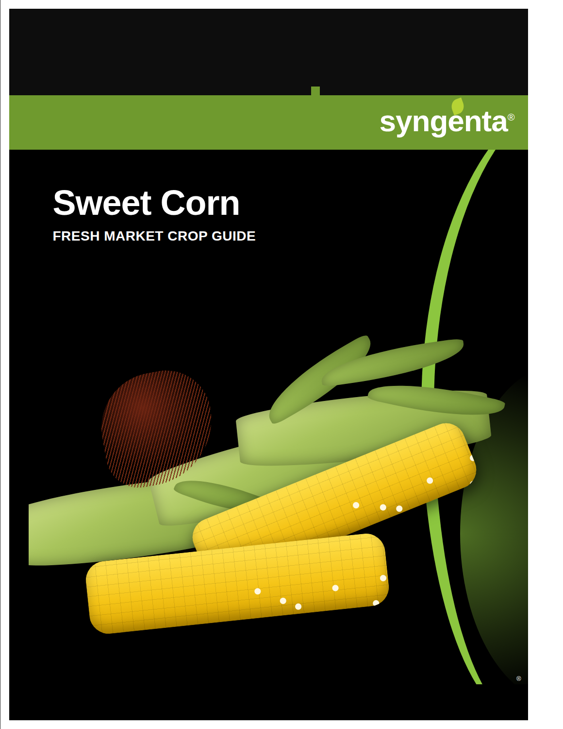syngenta®
Sweet Corn
FRESH MARKET CROP GUIDE
®